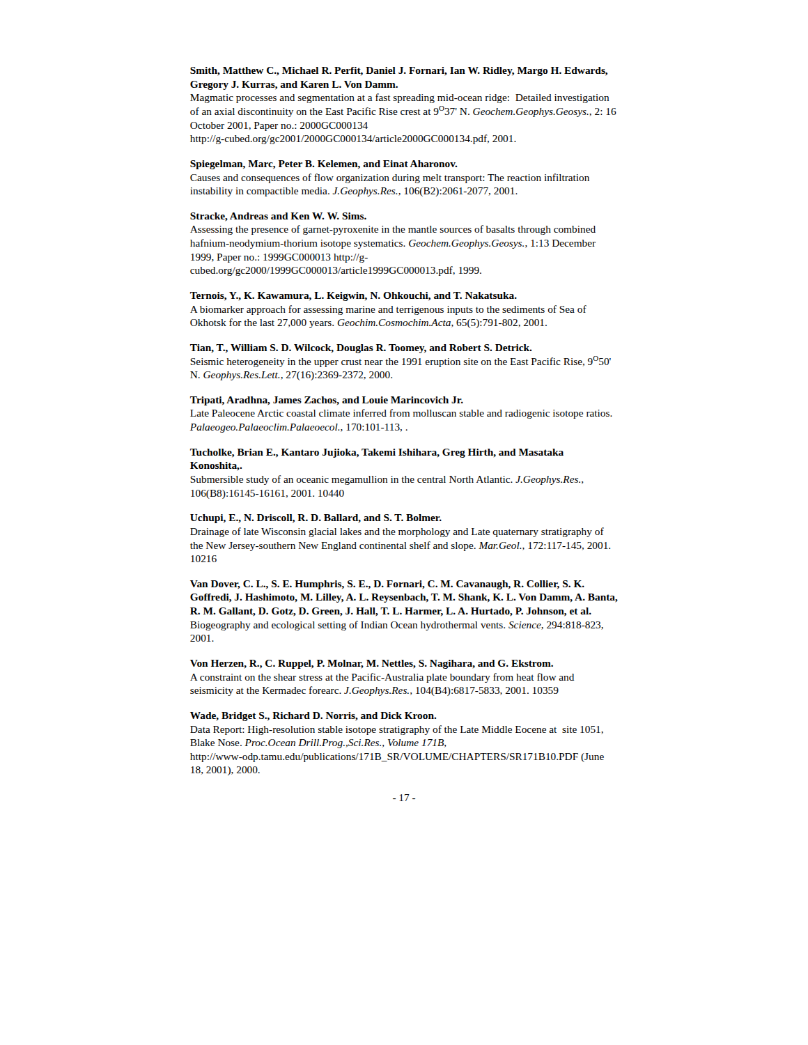Smith, Matthew C., Michael R. Perfit, Daniel J. Fornari, Ian W. Ridley, Margo H. Edwards, Gregory J. Kurras, and Karen L. Von Damm.
Magmatic processes and segmentation at a fast spreading mid-ocean ridge: Detailed investigation of an axial discontinuity on the East Pacific Rise crest at 9O37' N. Geochem.Geophys.Geosys., 2: 16 October 2001, Paper no.: 2000GC000134
http://g-cubed.org/gc2001/2000GC000134/article2000GC000134.pdf, 2001.
Spiegelman, Marc, Peter B. Kelemen, and Einat Aharonov.
Causes and consequences of flow organization during melt transport: The reaction infiltration instability in compactible media. J.Geophys.Res., 106(B2):2061-2077, 2001.
Stracke, Andreas and Ken W. W. Sims.
Assessing the presence of garnet-pyroxenite in the mantle sources of basalts through combined hafnium-neodymium-thorium isotope systematics. Geochem.Geophys.Geosys., 1:13 December 1999, Paper no.: 1999GC000013 http://g-cubed.org/gc2000/1999GC000013/article1999GC000013.pdf, 1999.
Ternois, Y., K. Kawamura, L. Keigwin, N. Ohkouchi, and T. Nakatsuka.
A biomarker approach for assessing marine and terrigenous inputs to the sediments of Sea of Okhotsk for the last 27,000 years. Geochim.Cosmochim.Acta, 65(5):791-802, 2001.
Tian, T., William S. D. Wilcock, Douglas R. Toomey, and Robert S. Detrick.
Seismic heterogeneity in the upper crust near the 1991 eruption site on the East Pacific Rise, 9O50' N. Geophys.Res.Lett., 27(16):2369-2372, 2000.
Tripati, Aradhna, James Zachos, and Louie Marincovich Jr.
Late Paleocene Arctic coastal climate inferred from molluscan stable and radiogenic isotope ratios. Palaeogeo.Palaeoclim.Palaeoecol., 170:101-113, .
Tucholke, Brian E., Kantaro Jujioka, Takemi Ishihara, Greg Hirth, and Masataka Konoshita,.
Submersible study of an oceanic megamullion in the central North Atlantic. J.Geophys.Res., 106(B8):16145-16161, 2001. 10440
Uchupi, E., N. Driscoll, R. D. Ballard, and S. T. Bolmer.
Drainage of late Wisconsin glacial lakes and the morphology and Late quaternary stratigraphy of the New Jersey-southern New England continental shelf and slope. Mar.Geol., 172:117-145, 2001. 10216
Van Dover, C. L., S. E. Humphris, S. E., D. Fornari, C. M. Cavanaugh, R. Collier, S. K. Goffredi, J. Hashimoto, M. Lilley, A. L. Reysenbach, T. M. Shank, K. L. Von Damm, A. Banta, R. M. Gallant, D. Gotz, D. Green, J. Hall, T. L. Harmer, L. A. Hurtado, P. Johnson, et al.
Biogeography and ecological setting of Indian Ocean hydrothermal vents. Science, 294:818-823, 2001.
Von Herzen, R., C. Ruppel, P. Molnar, M. Nettles, S. Nagihara, and G. Ekstrom.
A constraint on the shear stress at the Pacific-Australia plate boundary from heat flow and seismicity at the Kermadec forearc. J.Geophys.Res., 104(B4):6817-5833, 2001. 10359
Wade, Bridget S., Richard D. Norris, and Dick Kroon.
Data Report: High-resolution stable isotope stratigraphy of the Late Middle Eocene at site 1051, Blake Nose. Proc.Ocean Drill.Prog.,Sci.Res., Volume 171B,
http://www-odp.tamu.edu/publications/171B_SR/VOLUME/CHAPTERS/SR171B10.PDF (June 18, 2001), 2000.
- 17 -